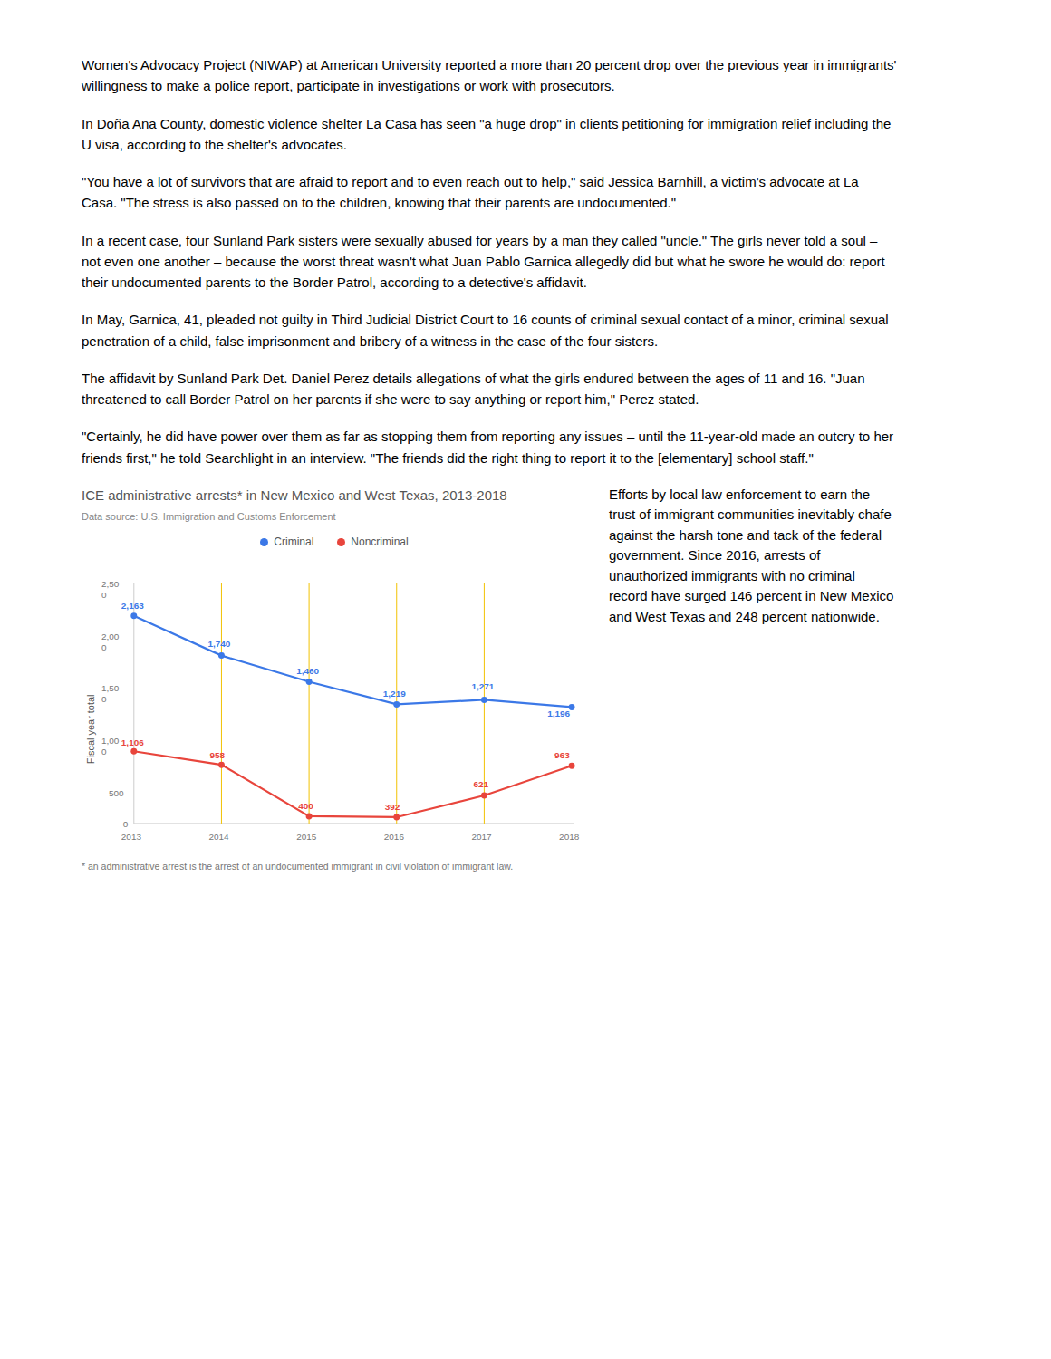Women's Advocacy Project (NIWAP) at American University reported a more than 20 percent drop over the previous year in immigrants' willingness to make a police report, participate in investigations or work with prosecutors.
In Doña Ana County, domestic violence shelter La Casa has seen "a huge drop" in clients petitioning for immigration relief including the U visa, according to the shelter's advocates.
"You have a lot of survivors that are afraid to report and to even reach out to help," said Jessica Barnhill, a victim's advocate at La Casa. "The stress is also passed on to the children, knowing that their parents are undocumented."
In a recent case, four Sunland Park sisters were sexually abused for years by a man they called "uncle." The girls never told a soul – not even one another – because the worst threat wasn't what Juan Pablo Garnica allegedly did but what he swore he would do: report their undocumented parents to the Border Patrol, according to a detective's affidavit.
In May, Garnica, 41, pleaded not guilty in Third Judicial District Court to 16 counts of criminal sexual contact of a minor, criminal sexual penetration of a child, false imprisonment and bribery of a witness in the case of the four sisters.
The affidavit by Sunland Park Det. Daniel Perez details allegations of what the girls endured between the ages of 11 and 16. "Juan threatened to call Border Patrol on her parents if she were to say anything or report him," Perez stated.
"Certainly, he did have power over them as far as stopping them from reporting any issues – until the 11-year-old made an outcry to her friends first," he told Searchlight in an interview. "The friends did the right thing to report it to the [elementary] school staff."
ICE administrative arrests* in New Mexico and West Texas, 2013-2018
Data source: U.S. Immigration and Customs Enforcement
Criminal Noncriminal
Fiscal year total 2,50 0 2,00 0 1,50 0 1,00 0 500 0 2,163 1,740 1,460 1,219 1,271 1,196 1,106 958 400 392 621 963 2013 2014 2015 2016 2017 2018
* an administrative arrest is the arrest of an undocumented immigrant in civil violation of immigrant law.
Efforts by local law enforcement to earn the trust of immigrant communities inevitably chafe against the harsh tone and tack of the federal government. Since 2016, arrests of unauthorized immigrants with no criminal record have surged 146 percent in New Mexico and West Texas and 248 percent nationwide.